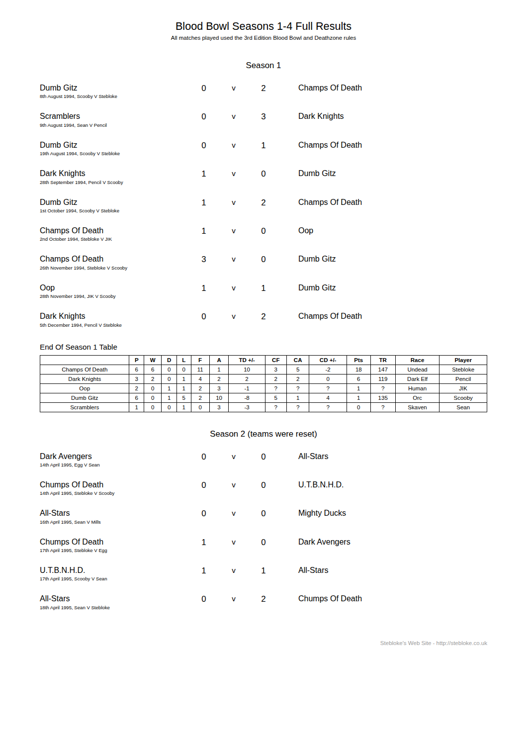Blood Bowl Seasons 1-4 Full Results
All matches played used the 3rd Edition Blood Bowl and Deathzone rules
Season 1
Dumb Gitz
8th August 1994, Scooby V Stebloke
0
v
2
Champs Of Death
Scramblers
9th August 1994, Sean V Pencil
0
v
3
Dark Knights
Dumb Gitz
19th August 1994, Scooby V Stebloke
0
v
1
Champs Of Death
Dark Knights
28th September 1994, Pencil V Scooby
1
v
0
Dumb Gitz
Dumb Gitz
1st October 1994, Scooby V Stebloke
1
v
2
Champs Of Death
Champs Of Death
2nd October 1994, Stebloke V JIK
1
v
0
Oop
Champs Of Death
26th November 1994, Stebloke V Scooby
3
v
0
Dumb Gitz
Oop
28th November 1994, JIK V Scooby
1
v
1
Dumb Gitz
Dark Knights
5th December 1994, Pencil V Stebloke
0
v
2
Champs Of Death
End Of Season 1 Table
| | P | W | D | L | F | A | TD +/- | CF | CA | CD +/- | Pts | TR | Race | Player |
| --- | --- | --- | --- | --- | --- | --- | --- | --- | --- | --- | --- | --- | --- | --- |
| Champs Of Death | 6 | 6 | 0 | 0 | 11 | 1 | 10 | 3 | 5 | -2 | 18 | 147 | Undead | Stebloke |
| Dark Knights | 3 | 2 | 0 | 1 | 4 | 2 | 2 | 2 | 2 | 0 | 6 | 119 | Dark Elf | Pencil |
| Oop | 2 | 0 | 1 | 1 | 2 | 3 | -1 | ? | ? | ? | 1 | ? | Human | JIK |
| Dumb Gitz | 6 | 0 | 1 | 5 | 2 | 10 | -8 | 5 | 1 | 4 | 1 | 135 | Orc | Scooby |
| Scramblers | 1 | 0 | 0 | 1 | 0 | 3 | -3 | ? | ? | ? | 0 | ? | Skaven | Sean |
Season 2 (teams were reset)
Dark Avengers
14th April 1995, Egg V Sean
0
v
0
All-Stars
Chumps Of Death
14th April 1995, Stebloke V Scooby
0
v
0
U.T.B.N.H.D.
All-Stars
16th April 1995, Sean V Mills
0
v
0
Mighty Ducks
Chumps Of Death
17th April 1995, Stebloke V Egg
1
v
0
Dark Avengers
U.T.B.N.H.D.
17th April 1995, Scooby V Sean
1
v
1
All-Stars
All-Stars
18th April 1995, Sean V Stebloke
0
v
2
Chumps Of Death
Stebloke's Web Site - http://stebloke.co.uk